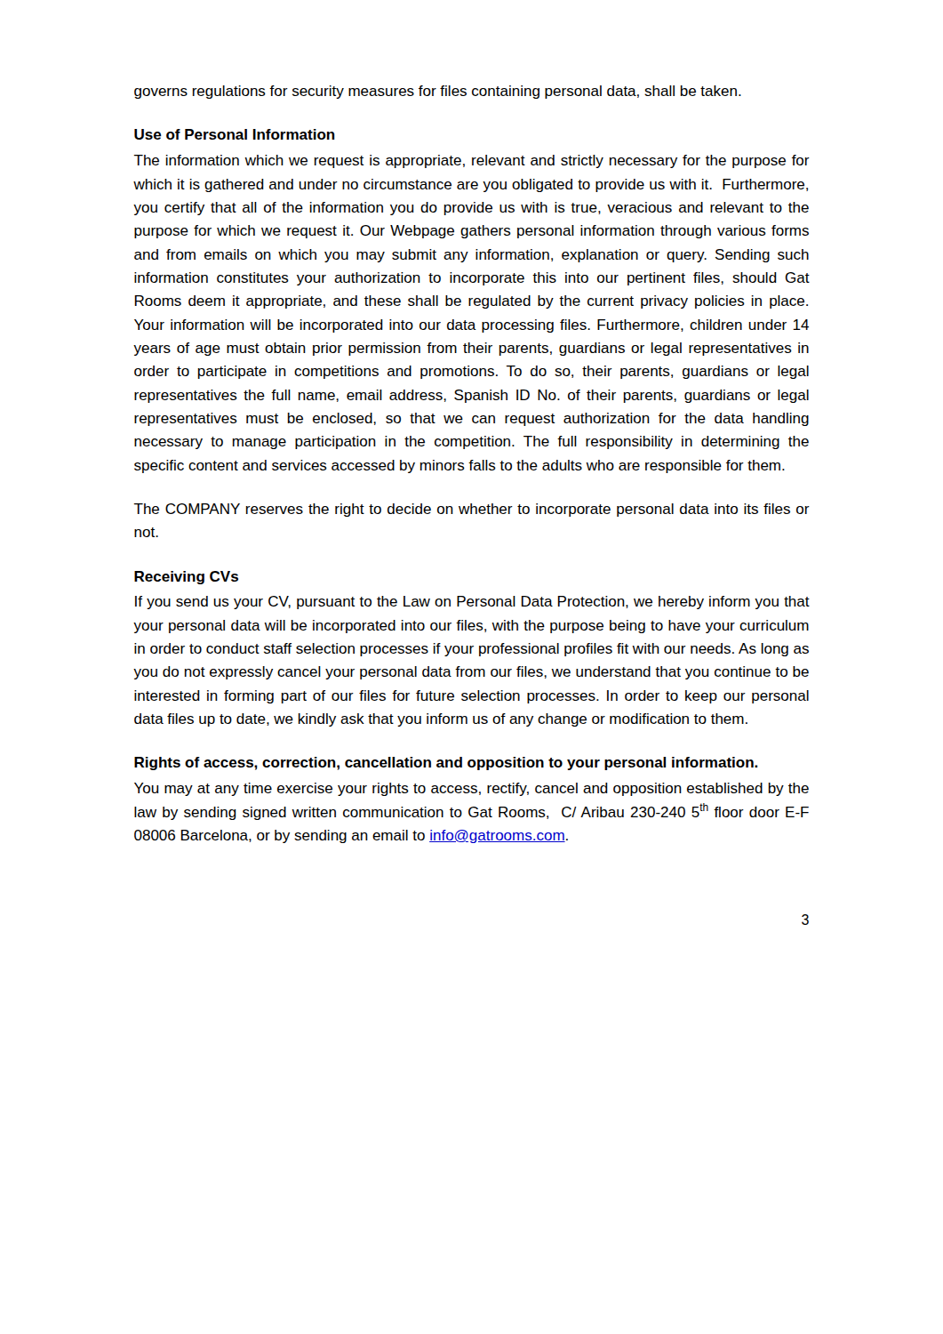governs regulations for security measures for files containing personal data, shall be taken.
Use of Personal Information
The information which we request is appropriate, relevant and strictly necessary for the purpose for which it is gathered and under no circumstance are you obligated to provide us with it. Furthermore, you certify that all of the information you do provide us with is true, veracious and relevant to the purpose for which we request it. Our Webpage gathers personal information through various forms and from emails on which you may submit any information, explanation or query. Sending such information constitutes your authorization to incorporate this into our pertinent files, should Gat Rooms deem it appropriate, and these shall be regulated by the current privacy policies in place. Your information will be incorporated into our data processing files. Furthermore, children under 14 years of age must obtain prior permission from their parents, guardians or legal representatives in order to participate in competitions and promotions. To do so, their parents, guardians or legal representatives the full name, email address, Spanish ID No. of their parents, guardians or legal representatives must be enclosed, so that we can request authorization for the data handling necessary to manage participation in the competition. The full responsibility in determining the specific content and services accessed by minors falls to the adults who are responsible for them.
The COMPANY reserves the right to decide on whether to incorporate personal data into its files or not.
Receiving CVs
If you send us your CV, pursuant to the Law on Personal Data Protection, we hereby inform you that your personal data will be incorporated into our files, with the purpose being to have your curriculum in order to conduct staff selection processes if your professional profiles fit with our needs. As long as you do not expressly cancel your personal data from our files, we understand that you continue to be interested in forming part of our files for future selection processes. In order to keep our personal data files up to date, we kindly ask that you inform us of any change or modification to them.
Rights of access, correction, cancellation and opposition to your personal information.
You may at any time exercise your rights to access, rectify, cancel and opposition established by the law by sending signed written communication to Gat Rooms, C/ Aribau 230-240 5th floor door E-F 08006 Barcelona, or by sending an email to info@gatrooms.com.
3